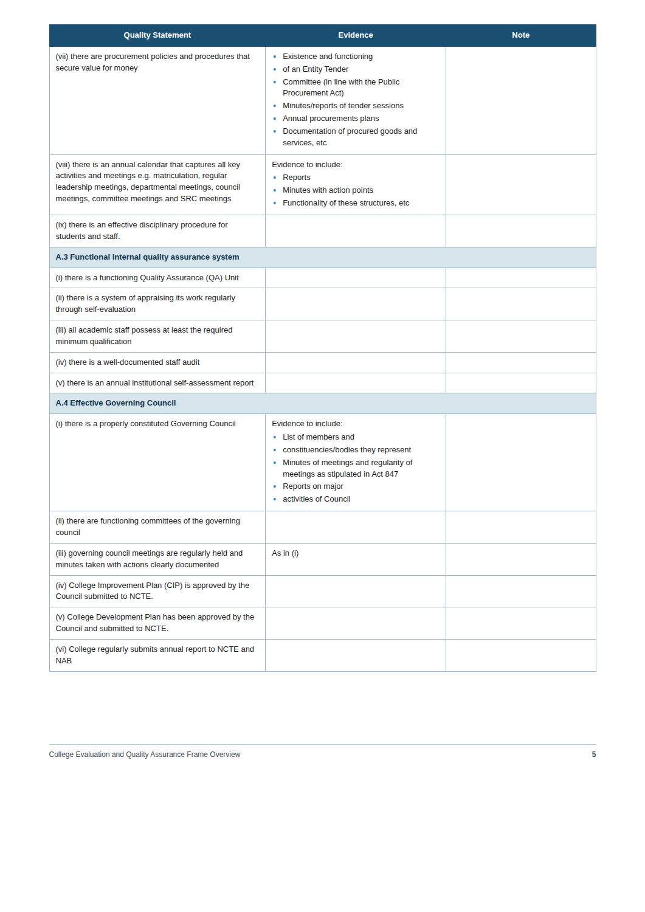| Quality Statement | Evidence | Note |
| --- | --- | --- |
| (vii) there are procurement policies and procedures that secure value for money | Existence and functioning of an Entity Tender Committee (in line with the Public Procurement Act) Minutes/reports of tender sessions Annual procurements plans Documentation of procured goods and services, etc | |
| (viii) there is an annual calendar that captures all key activities and meetings e.g. matriculation, regular leadership meetings, departmental meetings, council meetings, committee meetings and SRC meetings | Evidence to include: Reports Minutes with action points Functionality of these structures, etc | |
| (ix) there is an effective disciplinary procedure for students and staff. | | |
| A.3 Functional internal quality assurance system |
| (i) there is a functioning Quality Assurance (QA) Unit | | |
| (ii) there is a system of appraising its work regularly through self-evaluation | | |
| (iii) all academic staff possess at least the required minimum qualification | | |
| (iv) there is a well-documented staff audit | | |
| (v) there is an annual institutional self-assessment report | | |
| A.4 Effective Governing Council |
| (i) there is a properly constituted Governing Council | Evidence to include: List of members and constituencies/bodies they represent Minutes of meetings and regularity of meetings as stipulated in Act 847 Reports on major activities of Council | |
| (ii) there are functioning committees of the governing council | | |
| (iii) governing council meetings are regularly held and minutes taken with actions clearly documented | As in (i) | |
| (iv) College Improvement Plan (CIP) is approved by the Council submitted to NCTE. | | |
| (v) College Development Plan has been approved by the Council and submitted to NCTE. | | |
| (vi) College regularly submits annual report to NCTE and NAB | | |
College Evaluation and Quality Assurance Frame Overview 5